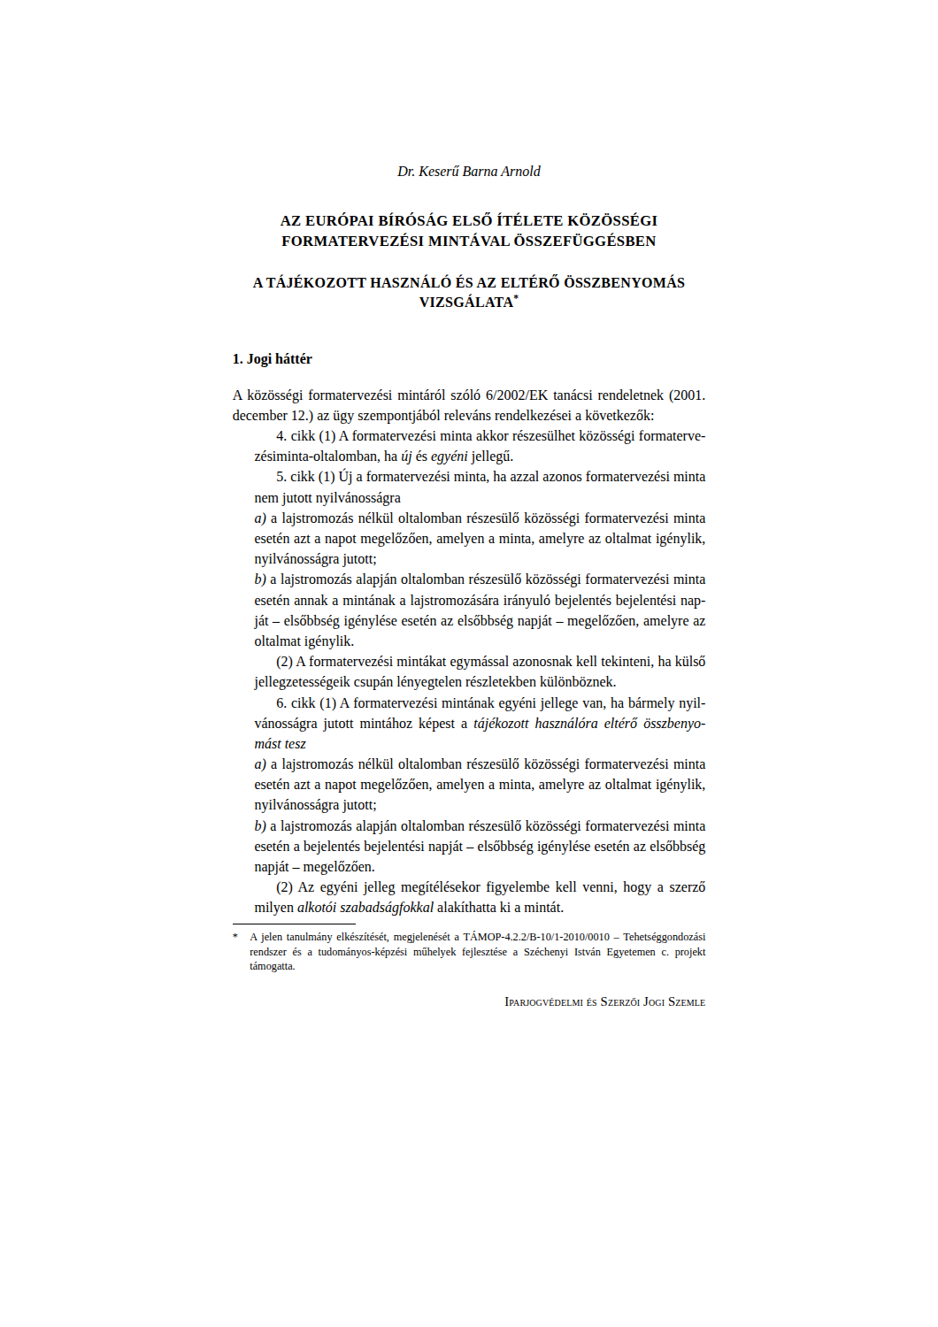Dr. Keserű Barna Arnold
Az Európai Bíróság első ítélete közösségi formatervezési mintával összefüggésben
A tájékozott használó és az eltérő összbenyomás vizsgálata*
1. Jogi háttér
A közösségi formatervezési mintáról szóló 6/2002/EK tanácsi rendeletnek (2001. december 12.) az ügy szempontjából releváns rendelkezései a következők:
4. cikk (1) A formatervezési minta akkor részesülhet közösségi formatervezésiminta-oltalomban, ha új és egyéni jellegű.
5. cikk (1) Új a formatervezési minta, ha azzal azonos formatervezési minta nem jutott nyilvánosságra
a) a lajstromozás nélkül oltalomban részesülő közösségi formatervezési minta esetén azt a napot megelőzően, amelyen a minta, amelyre az oltalmat igénylik, nyilvánosságra jutott;
b) a lajstromozás alapján oltalomban részesülő közösségi formatervezési minta esetén annak a mintának a lajstromozására irányuló bejelentés bejelentési napját – elsőbbség igénylése esetén az elsőbbség napját – megelőzően, amelyre az oltalmat igénylik.
(2) A formatervezési mintákat egymással azonosnak kell tekinteni, ha külső jellegzetességeik csupán lényegtelen részletekben különböznek.
6. cikk (1) A formatervezési mintának egyéni jellege van, ha bármely nyilvánosságra jutott mintához képest a tájékozott használóra eltérő összbenyomást tesz
a) a lajstromozás nélkül oltalomban részesülő közösségi formatervezési minta esetén azt a napot megelőzően, amelyen a minta, amelyre az oltalmat igénylik, nyilvánosságra jutott;
b) a lajstromozás alapján oltalomban részesülő közösségi formatervezési minta esetén a bejelentés bejelentési napját – elsőbbség igénylése esetén az elsőbbség napját – megelőzően.
(2) Az egyéni jelleg megítélésekor figyelembe kell venni, hogy a szerző milyen alkotói szabadságfokkal alakíthatta ki a mintát.
| * | A jelen tanulmány elkészítését, megjelenését a TÁMOP-4.2.2/B-10/1-2010/0010 – Tehetséggondozási rendszer és a tudományos-képzési műhelyek fejlesztése a Széchenyi István Egyetemen c. projekt támogatta. |
Iparjogvédelmi és Szerzői Jogi Szemle